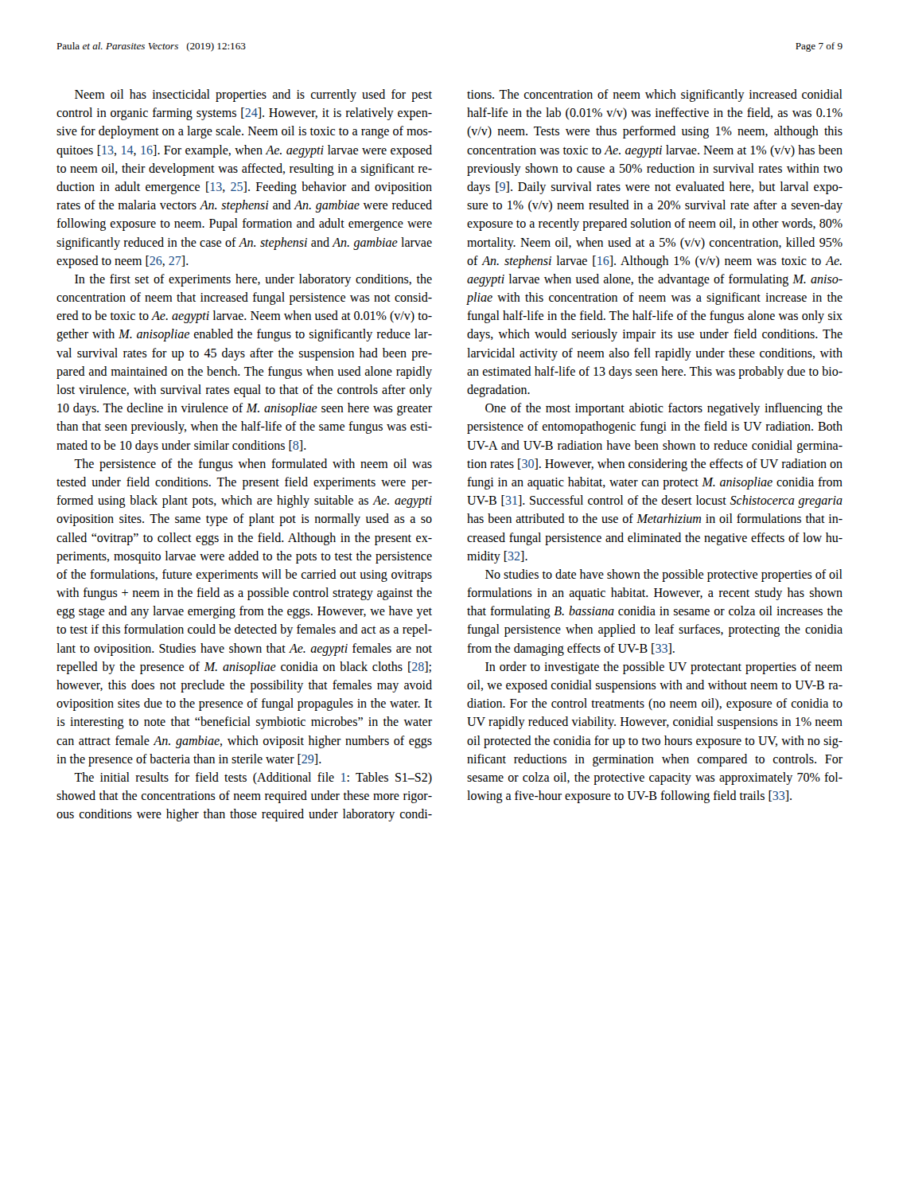Paula et al. Parasites Vectors (2019) 12:163
Page 7 of 9
Neem oil has insecticidal properties and is currently used for pest control in organic farming systems [24]. However, it is relatively expensive for deployment on a large scale. Neem oil is toxic to a range of mosquitoes [13, 14, 16]. For example, when Ae. aegypti larvae were exposed to neem oil, their development was affected, resulting in a significant reduction in adult emergence [13, 25]. Feeding behavior and oviposition rates of the malaria vectors An. stephensi and An. gambiae were reduced following exposure to neem. Pupal formation and adult emergence were significantly reduced in the case of An. stephensi and An. gambiae larvae exposed to neem [26, 27].
In the first set of experiments here, under laboratory conditions, the concentration of neem that increased fungal persistence was not considered to be toxic to Ae. aegypti larvae. Neem when used at 0.01% (v/v) together with M. anisopliae enabled the fungus to significantly reduce larval survival rates for up to 45 days after the suspension had been prepared and maintained on the bench. The fungus when used alone rapidly lost virulence, with survival rates equal to that of the controls after only 10 days. The decline in virulence of M. anisopliae seen here was greater than that seen previously, when the half-life of the same fungus was estimated to be 10 days under similar conditions [8].
The persistence of the fungus when formulated with neem oil was tested under field conditions. The present field experiments were performed using black plant pots, which are highly suitable as Ae. aegypti oviposition sites. The same type of plant pot is normally used as a so called “ovitrap” to collect eggs in the field. Although in the present experiments, mosquito larvae were added to the pots to test the persistence of the formulations, future experiments will be carried out using ovitraps with fungus + neem in the field as a possible control strategy against the egg stage and any larvae emerging from the eggs. However, we have yet to test if this formulation could be detected by females and act as a repellant to oviposition. Studies have shown that Ae. aegypti females are not repelled by the presence of M. anisopliae conidia on black cloths [28]; however, this does not preclude the possibility that females may avoid oviposition sites due to the presence of fungal propagules in the water. It is interesting to note that “beneficial symbiotic microbes” in the water can attract female An. gambiae, which oviposit higher numbers of eggs in the presence of bacteria than in sterile water [29].
The initial results for field tests (Additional file 1: Tables S1–S2) showed that the concentrations of neem required under these more rigorous conditions were higher than those required under laboratory conditions. The concentration of neem which significantly increased conidial half-life in the lab (0.01% v/v) was ineffective in the field, as was 0.1% (v/v) neem. Tests were thus performed using 1% neem, although this concentration was toxic to Ae. aegypti larvae. Neem at 1% (v/v) has been previously shown to cause a 50% reduction in survival rates within two days [9]. Daily survival rates were not evaluated here, but larval exposure to 1% (v/v) neem resulted in a 20% survival rate after a seven-day exposure to a recently prepared solution of neem oil, in other words, 80% mortality. Neem oil, when used at a 5% (v/v) concentration, killed 95% of An. stephensi larvae [16]. Although 1% (v/v) neem was toxic to Ae. aegypti larvae when used alone, the advantage of formulating M. anisopliae with this concentration of neem was a significant increase in the fungal half-life in the field. The half-life of the fungus alone was only six days, which would seriously impair its use under field conditions. The larvicidal activity of neem also fell rapidly under these conditions, with an estimated half-life of 13 days seen here. This was probably due to bio-degradation.
One of the most important abiotic factors negatively influencing the persistence of entomopathogenic fungi in the field is UV radiation. Both UV-A and UV-B radiation have been shown to reduce conidial germination rates [30]. However, when considering the effects of UV radiation on fungi in an aquatic habitat, water can protect M. anisopliae conidia from UV-B [31]. Successful control of the desert locust Schistocerca gregaria has been attributed to the use of Metarhizium in oil formulations that increased fungal persistence and eliminated the negative effects of low humidity [32].
No studies to date have shown the possible protective properties of oil formulations in an aquatic habitat. However, a recent study has shown that formulating B. bassiana conidia in sesame or colza oil increases the fungal persistence when applied to leaf surfaces, protecting the conidia from the damaging effects of UV-B [33].
In order to investigate the possible UV protectant properties of neem oil, we exposed conidial suspensions with and without neem to UV-B radiation. For the control treatments (no neem oil), exposure of conidia to UV rapidly reduced viability. However, conidial suspensions in 1% neem oil protected the conidia for up to two hours exposure to UV, with no significant reductions in germination when compared to controls. For sesame or colza oil, the protective capacity was approximately 70% following a five-hour exposure to UV-B following field trails [33].